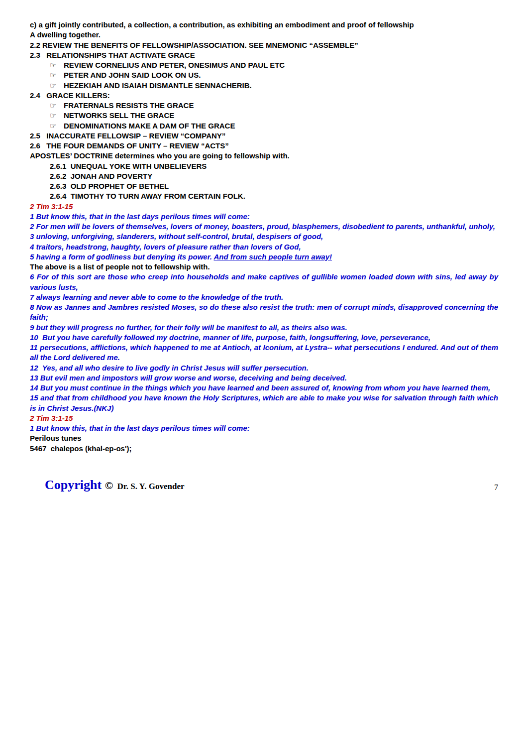c) a gift jointly contributed, a collection, a contribution, as exhibiting an embodiment and proof of fellowship
A dwelling together.
2.2 REVIEW THE BENEFITS OF FELLOWSHIP/ASSOCIATION. SEE MNEMONIC “ASSEMBLE”
2.3 RELATIONSHIPS THAT ACTIVATE GRACE
☞REVIEW CORNELIUS AND PETER, ONESIMUS AND PAUL ETC
☞PETER AND JOHN SAID LOOK ON US.
☞HEZEKIAH AND ISAIAH DISMANTLE SENNACHERIB.
2.4 GRACE KILLERS:
☞FRATERNALS RESISTS THE GRACE
☞NETWORKS SELL THE GRACE
☞DENOMINATIONS MAKE A DAM OF THE GRACE
2.5 INACCURATE FELLOWSIP – REVIEW “COMPANY”
2.6 THE FOUR DEMANDS OF UNITY – REVIEW “ACTS”
APOSTLES’ DOCTRINE determines who you are going to fellowship with.
2.6.1 UNEQUAL YOKE WITH UNBELIEVERS
2.6.2 JONAH AND POVERTY
2.6.3 OLD PROPHET OF BETHEL
2.6.4 TIMOTHY TO TURN AWAY FROM CERTAIN FOLK.
2 Tim 3:1-15
1 But know this, that in the last days perilous times will come:
2 For men will be lovers of themselves, lovers of money, boasters, proud, blasphemers, disobedient to parents, unthankful, unholy,
3 unloving, unforgiving, slanderers, without self-control, brutal, despisers of good,
4 traitors, headstrong, haughty, lovers of pleasure rather than lovers of God,
5 having a form of godliness but denying its power. And from such people turn away!
The above is a list of people not to fellowship with.
6 For of this sort are those who creep into households and make captives of gullible women loaded down with sins, led away by various lusts,
7 always learning and never able to come to the knowledge of the truth.
8 Now as Jannes and Jambres resisted Moses, so do these also resist the truth: men of corrupt minds, disapproved concerning the faith;
9 but they will progress no further, for their folly will be manifest to all, as theirs also was.
10 But you have carefully followed my doctrine, manner of life, purpose, faith, longsuffering, love, perseverance,
11 persecutions, afflictions, which happened to me at Antioch, at Iconium, at Lystra-- what persecutions I endured. And out of them all the Lord delivered me.
12 Yes, and all who desire to live godly in Christ Jesus will suffer persecution.
13 But evil men and impostors will grow worse and worse, deceiving and being deceived.
14 But you must continue in the things which you have learned and been assured of, knowing from whom you have learned them,
15 and that from childhood you have known the Holy Scriptures, which are able to make you wise for salvation through faith which is in Christ Jesus.(NKJ)
2 Tim 3:1-15
1 But know this, that in the last days perilous times will come:
Perilous tunes
5467 chalepos (khal-ep-os');
Copyright © Dr. S. Y. Govender 7